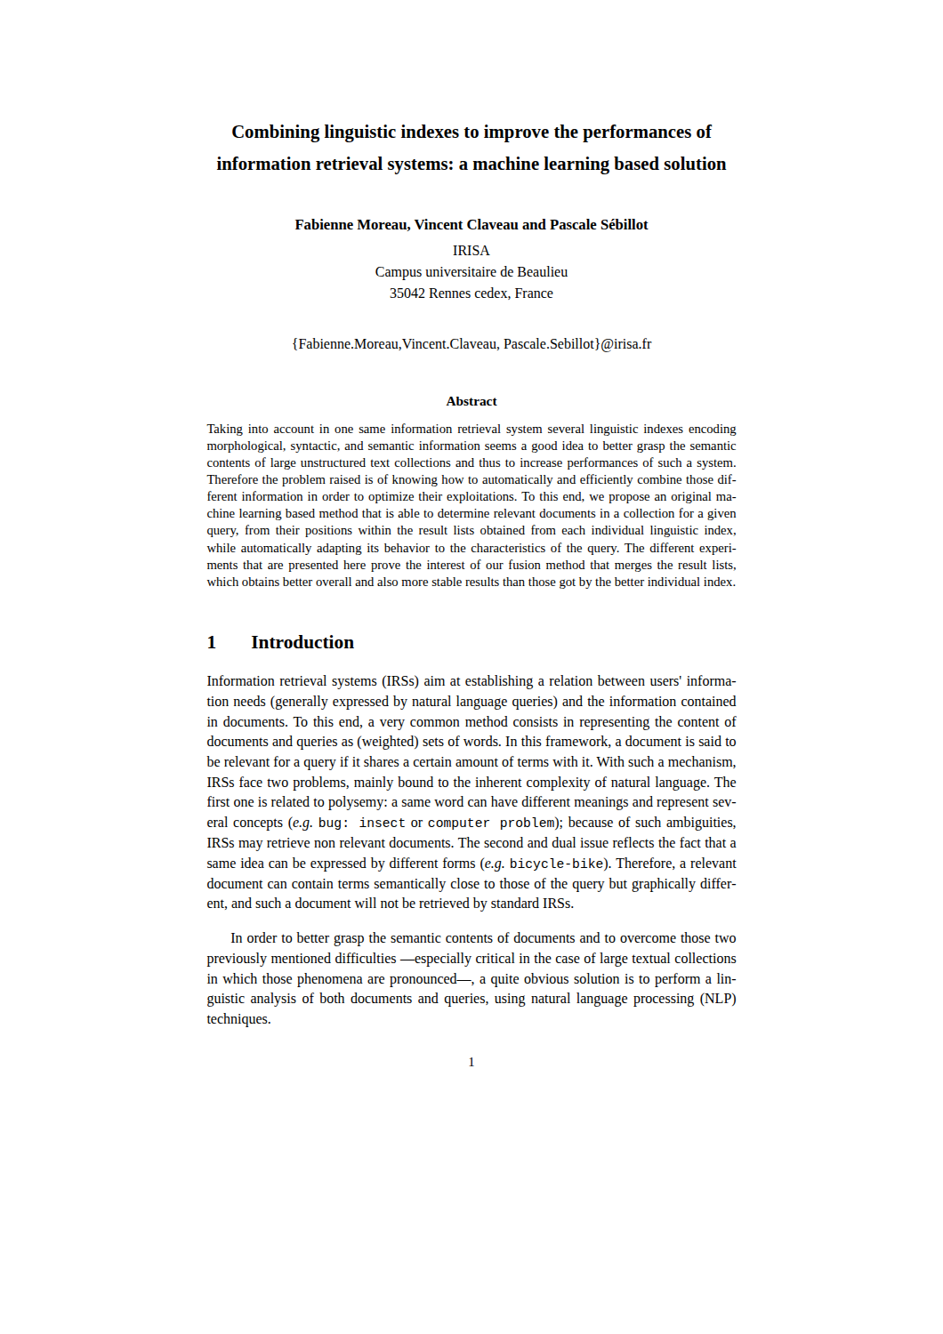Combining linguistic indexes to improve the performances of information retrieval systems: a machine learning based solution
Fabienne Moreau, Vincent Claveau and Pascale Sébillot
IRISA
Campus universitaire de Beaulieu
35042 Rennes cedex, France
{Fabienne.Moreau,Vincent.Claveau, Pascale.Sebillot}@irisa.fr
Abstract
Taking into account in one same information retrieval system several linguistic indexes encoding morphological, syntactic, and semantic information seems a good idea to better grasp the semantic contents of large unstructured text collections and thus to increase performances of such a system. Therefore the problem raised is of knowing how to automatically and efficiently combine those different information in order to optimize their exploitations. To this end, we propose an original machine learning based method that is able to determine relevant documents in a collection for a given query, from their positions within the result lists obtained from each individual linguistic index, while automatically adapting its behavior to the characteristics of the query. The different experiments that are presented here prove the interest of our fusion method that merges the result lists, which obtains better overall and also more stable results than those got by the better individual index.
1 Introduction
Information retrieval systems (IRSs) aim at establishing a relation between users' information needs (generally expressed by natural language queries) and the information contained in documents. To this end, a very common method consists in representing the content of documents and queries as (weighted) sets of words. In this framework, a document is said to be relevant for a query if it shares a certain amount of terms with it. With such a mechanism, IRSs face two problems, mainly bound to the inherent complexity of natural language. The first one is related to polysemy: a same word can have different meanings and represent several concepts (e.g. bug: insect or computer problem); because of such ambiguities, IRSs may retrieve non relevant documents. The second and dual issue reflects the fact that a same idea can be expressed by different forms (e.g. bicycle-bike). Therefore, a relevant document can contain terms semantically close to those of the query but graphically different, and such a document will not be retrieved by standard IRSs.
In order to better grasp the semantic contents of documents and to overcome those two previously mentioned difficulties —especially critical in the case of large textual collections in which those phenomena are pronounced—, a quite obvious solution is to perform a linguistic analysis of both documents and queries, using natural language processing (NLP) techniques.
1